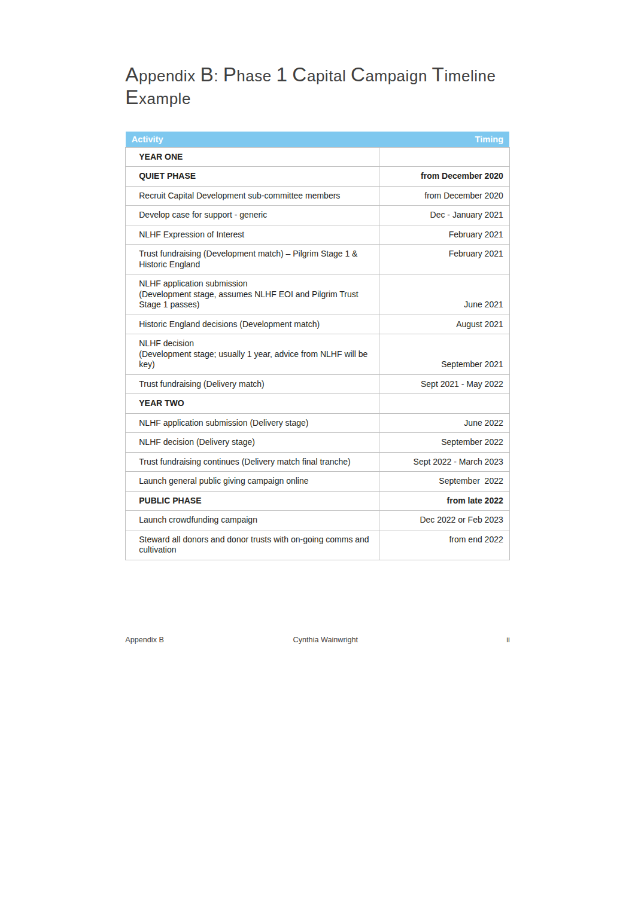Appendix B: Phase 1 Capital Campaign Timeline Example
| Activity | Timing |
| --- | --- |
| YEAR ONE | |
| QUIET PHASE | from December 2020 |
| Recruit Capital Development sub-committee members | from December 2020 |
| Develop case for support - generic | Dec - January 2021 |
| NLHF Expression of Interest | February 2021 |
| Trust fundraising (Development match) – Pilgrim Stage 1 & Historic England | February 2021 |
| NLHF application submission (Development stage, assumes NLHF EOI and Pilgrim Trust Stage 1 passes) | June 2021 |
| Historic England decisions (Development match) | August 2021 |
| NLHF decision (Development stage; usually 1 year, advice from NLHF will be key) | September 2021 |
| Trust fundraising (Delivery match) | Sept 2021 - May 2022 |
| YEAR TWO | |
| NLHF application submission (Delivery stage) | June 2022 |
| NLHF decision (Delivery stage) | September 2022 |
| Trust fundraising continues (Delivery match final tranche) | Sept 2022 - March 2023 |
| Launch general public giving campaign online | September 2022 |
| PUBLIC PHASE | from late 2022 |
| Launch crowdfunding campaign | Dec 2022 or Feb 2023 |
| Steward all donors and donor trusts with on-going comms and cultivation | from end 2022 |
Appendix B
Cynthia Wainwright
ii